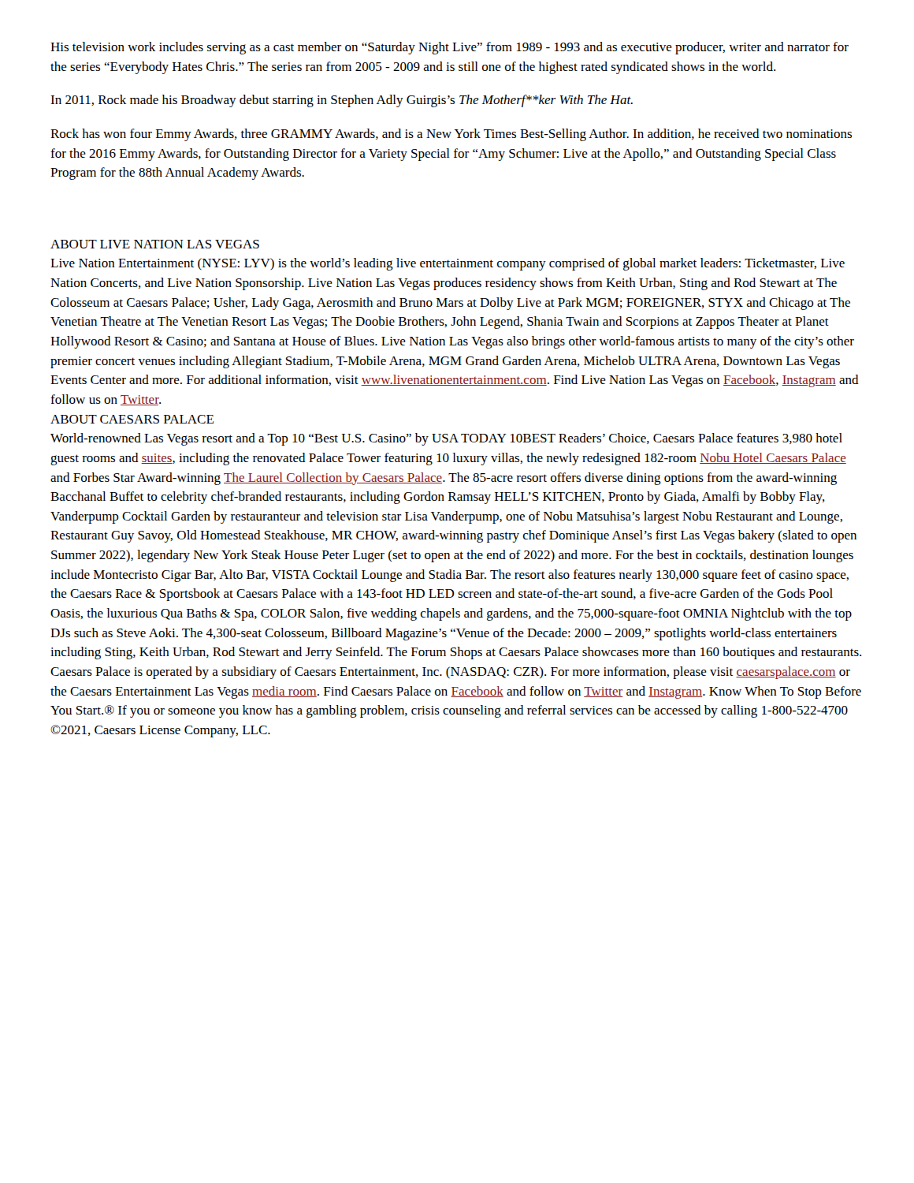His television work includes serving as a cast member on “Saturday Night Live” from 1989 - 1993 and as executive producer, writer and narrator for the series “Everybody Hates Chris.” The series ran from 2005 - 2009 and is still one of the highest rated syndicated shows in the world.
In 2011, Rock made his Broadway debut starring in Stephen Adly Guirgis’s The Motherf**ker With The Hat.
Rock has won four Emmy Awards, three GRAMMY Awards, and is a New York Times Best-Selling Author. In addition, he received two nominations for the 2016 Emmy Awards, for Outstanding Director for a Variety Special for “Amy Schumer: Live at the Apollo,” and Outstanding Special Class Program for the 88th Annual Academy Awards.
ABOUT LIVE NATION LAS VEGAS
Live Nation Entertainment (NYSE: LYV) is the world’s leading live entertainment company comprised of global market leaders: Ticketmaster, Live Nation Concerts, and Live Nation Sponsorship. Live Nation Las Vegas produces residency shows from Keith Urban, Sting and Rod Stewart at The Colosseum at Caesars Palace; Usher, Lady Gaga, Aerosmith and Bruno Mars at Dolby Live at Park MGM; FOREIGNER, STYX and Chicago at The Venetian Theatre at The Venetian Resort Las Vegas; The Doobie Brothers, John Legend, Shania Twain and Scorpions at Zappos Theater at Planet Hollywood Resort & Casino; and Santana at House of Blues. Live Nation Las Vegas also brings other world-famous artists to many of the city’s other premier concert venues including Allegiant Stadium, T-Mobile Arena, MGM Grand Garden Arena, Michelob ULTRA Arena, Downtown Las Vegas Events Center and more. For additional information, visit www.livenationentertainment.com. Find Live Nation Las Vegas on Facebook, Instagram and follow us on Twitter.
ABOUT CAESARS PALACE
World-renowned Las Vegas resort and a Top 10 “Best U.S. Casino” by USA TODAY 10BEST Readers’ Choice, Caesars Palace features 3,980 hotel guest rooms and suites, including the renovated Palace Tower featuring 10 luxury villas, the newly redesigned 182-room Nobu Hotel Caesars Palace and Forbes Star Award-winning The Laurel Collection by Caesars Palace. The 85-acre resort offers diverse dining options from the award-winning Bacchanal Buffet to celebrity chef-branded restaurants, including Gordon Ramsay HELL’S KITCHEN, Pronto by Giada, Amalfi by Bobby Flay, Vanderpump Cocktail Garden by restauranteur and television star Lisa Vanderpump, one of Nobu Matsuhisa’s largest Nobu Restaurant and Lounge, Restaurant Guy Savoy, Old Homestead Steakhouse, MR CHOW, award-winning pastry chef Dominique Ansel’s first Las Vegas bakery (slated to open Summer 2022), legendary New York Steak House Peter Luger (set to open at the end of 2022) and more. For the best in cocktails, destination lounges include Montecristo Cigar Bar, Alto Bar, VISTA Cocktail Lounge and Stadia Bar. The resort also features nearly 130,000 square feet of casino space, the Caesars Race & Sportsbook at Caesars Palace with a 143-foot HD LED screen and state-of-the-art sound, a five-acre Garden of the Gods Pool Oasis, the luxurious Qua Baths & Spa, COLOR Salon, five wedding chapels and gardens, and the 75,000-square-foot OMNIA Nightclub with the top DJs such as Steve Aoki. The 4,300-seat Colosseum, Billboard Magazine’s “Venue of the Decade: 2000 – 2009,” spotlights world-class entertainers including Sting, Keith Urban, Rod Stewart and Jerry Seinfeld. The Forum Shops at Caesars Palace showcases more than 160 boutiques and restaurants. Caesars Palace is operated by a subsidiary of Caesars Entertainment, Inc. (NASDAQ: CZR). For more information, please visit caesarspalace.com or the Caesars Entertainment Las Vegas media room. Find Caesars Palace on Facebook and follow on Twitter and Instagram. Know When To Stop Before You Start.® If you or someone you know has a gambling problem, crisis counseling and referral services can be accessed by calling 1-800-522-4700 ©2021, Caesars License Company, LLC.